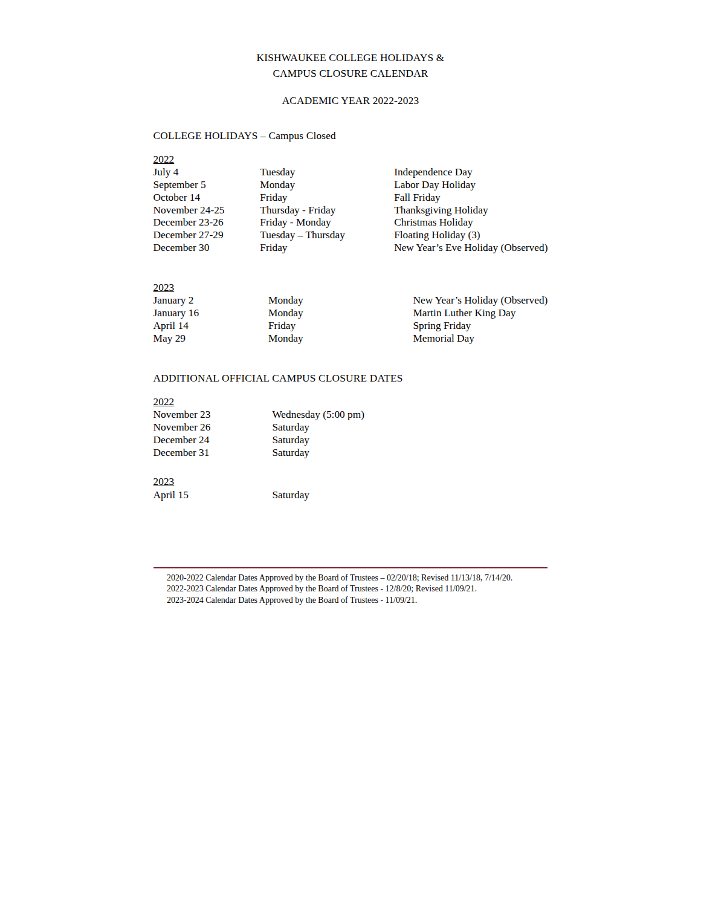KISHWAUKEE COLLEGE HOLIDAYS &
CAMPUS CLOSURE CALENDAR
ACADEMIC YEAR 2022-2023
COLLEGE HOLIDAYS – Campus Closed
2022
| July 4 | Tuesday | Independence Day |
| September 5 | Monday | Labor Day Holiday |
| October 14 | Friday | Fall Friday |
| November 24-25 | Thursday - Friday | Thanksgiving Holiday |
| December 23-26 | Friday - Monday | Christmas Holiday |
| December 27-29 | Tuesday – Thursday | Floating Holiday (3) |
| December 30 | Friday | New Year’s Eve Holiday (Observed) |
2023
| January 2 | Monday | New Year’s Holiday (Observed) |
| January 16 | Monday | Martin Luther King Day |
| April 14 | Friday | Spring Friday |
| May 29 | Monday | Memorial Day |
ADDITIONAL OFFICIAL CAMPUS CLOSURE DATES
2022
| November 23 | Wednesday (5:00 pm) | |
| November 26 | Saturday | |
| December 24 | Saturday | |
| December 31 | Saturday | |
2023
| April 15 | Saturday | |
2020-2022 Calendar Dates Approved by the Board of Trustees – 02/20/18; Revised 11/13/18, 7/14/20.
2022-2023 Calendar Dates Approved by the Board of Trustees - 12/8/20; Revised 11/09/21.
2023-2024 Calendar Dates Approved by the Board of Trustees - 11/09/21.